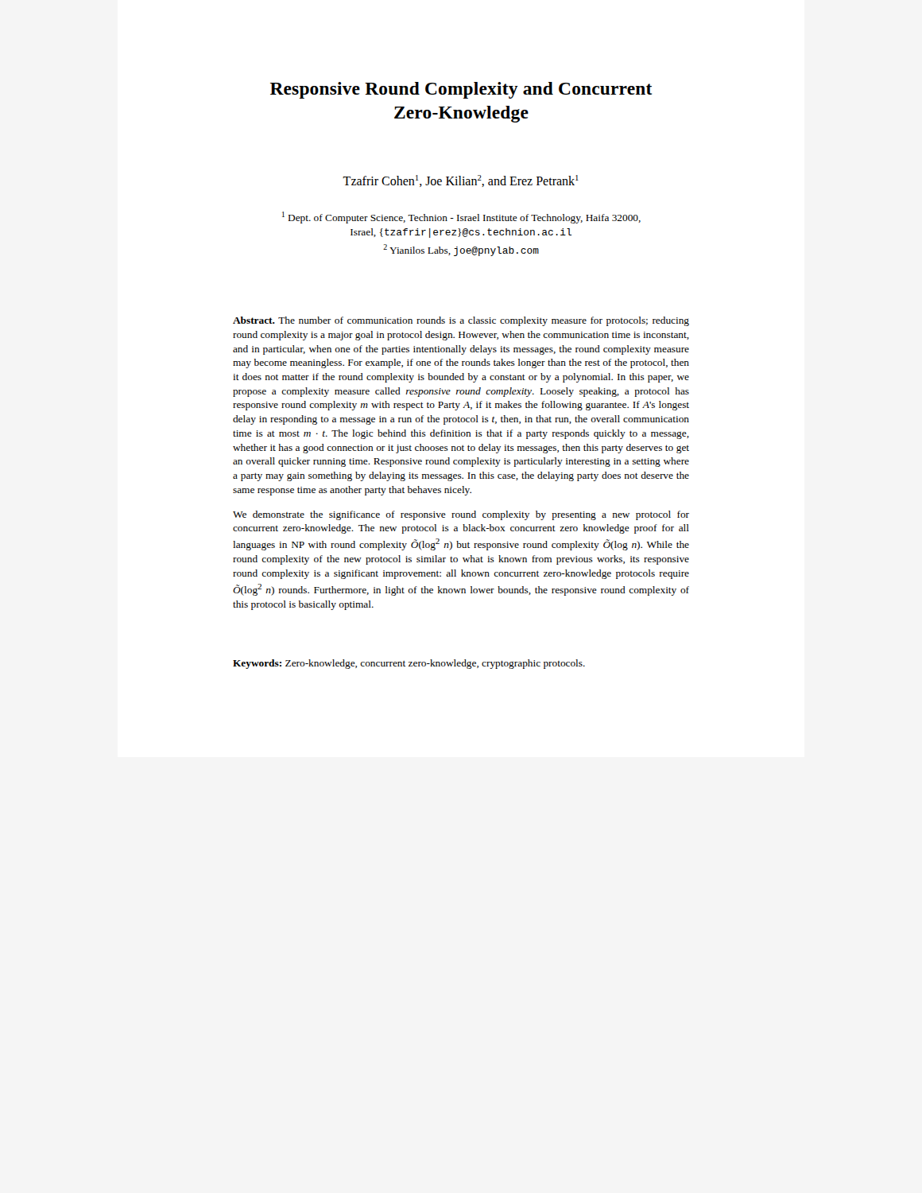Responsive Round Complexity and Concurrent
Zero-Knowledge
Tzafrir Cohen1, Joe Kilian2, and Erez Petrank1
1 Dept. of Computer Science, Technion - Israel Institute of Technology, Haifa 32000,
Israel, {tzafrir|erez}@cs.technion.ac.il
2 Yianilos Labs, joe@pnylab.com
Abstract. The number of communication rounds is a classic complexity measure for protocols; reducing round complexity is a major goal in protocol design. However, when the communication time is inconstant, and in particular, when one of the parties intentionally delays its messages, the round complexity measure may become meaningless. For example, if one of the rounds takes longer than the rest of the protocol, then it does not matter if the round complexity is bounded by a constant or by a polynomial. In this paper, we propose a complexity measure called responsive round complexity. Loosely speaking, a protocol has responsive round complexity m with respect to Party A, if it makes the following guarantee. If A's longest delay in responding to a message in a run of the protocol is t, then, in that run, the overall communication time is at most m · t. The logic behind this definition is that if a party responds quickly to a message, whether it has a good connection or it just chooses not to delay its messages, then this party deserves to get an overall quicker running time. Responsive round complexity is particularly interesting in a setting where a party may gain something by delaying its messages. In this case, the delaying party does not deserve the same response time as another party that behaves nicely.
We demonstrate the significance of responsive round complexity by presenting a new protocol for concurrent zero-knowledge. The new protocol is a black-box concurrent zero knowledge proof for all languages in NP with round complexity Õ(log2 n) but responsive round complexity Õ(log n). While the round complexity of the new protocol is similar to what is known from previous works, its responsive round complexity is a significant improvement: all known concurrent zero-knowledge protocols require Õ(log2 n) rounds. Furthermore, in light of the known lower bounds, the responsive round complexity of this protocol is basically optimal.
Keywords: Zero-knowledge, concurrent zero-knowledge, cryptographic protocols.